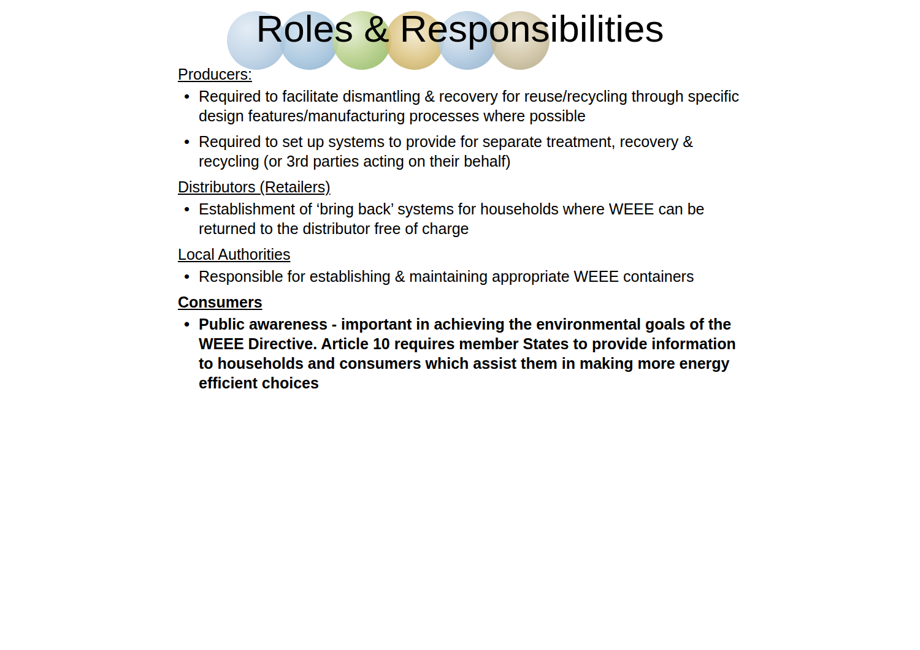Roles & Responsibilities
Producers:
Required to facilitate dismantling & recovery for reuse/recycling through specific design features/manufacturing processes where possible
Required to set up systems to provide for separate treatment, recovery & recycling (or 3rd parties acting on their behalf)
Distributors (Retailers)
Establishment of ‘bring back’ systems for households where WEEE can be returned to the distributor free of charge
Local Authorities
Responsible for establishing & maintaining appropriate WEEE containers
Consumers
Public awareness - important in achieving the environmental goals of the WEEE Directive. Article 10 requires member States to provide information to households and consumers which assist them in making more energy efficient choices